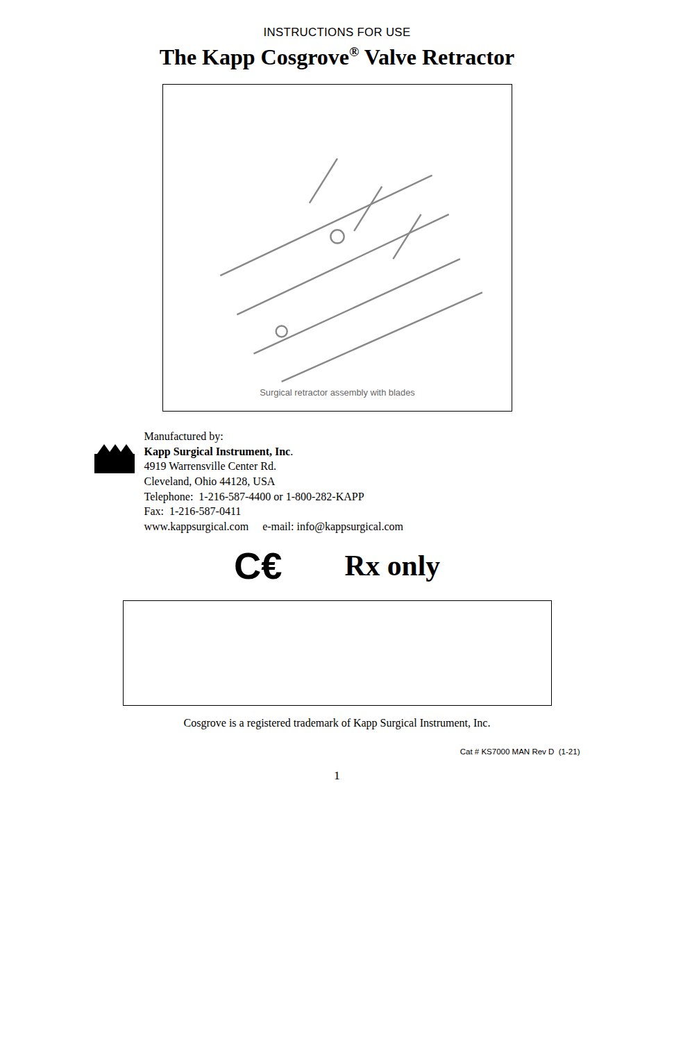INSTRUCTIONS FOR USE
The Kapp Cosgrove® Valve Retractor
Manufactured by:
Kapp Surgical Instrument, Inc.
4919 Warrensville Center Rd.
Cleveland, Ohio 44128, USA
Telephone: 1-216-587-4400 or 1-800-282-KAPP
Fax: 1-216-587-0411
www.kappsurgical.com e-mail: info@kappsurgical.com
C€ Rx only
Cosgrove is a registered trademark of Kapp Surgical Instrument, Inc.
Cat # KS7000 MAN Rev D (1-21)
1